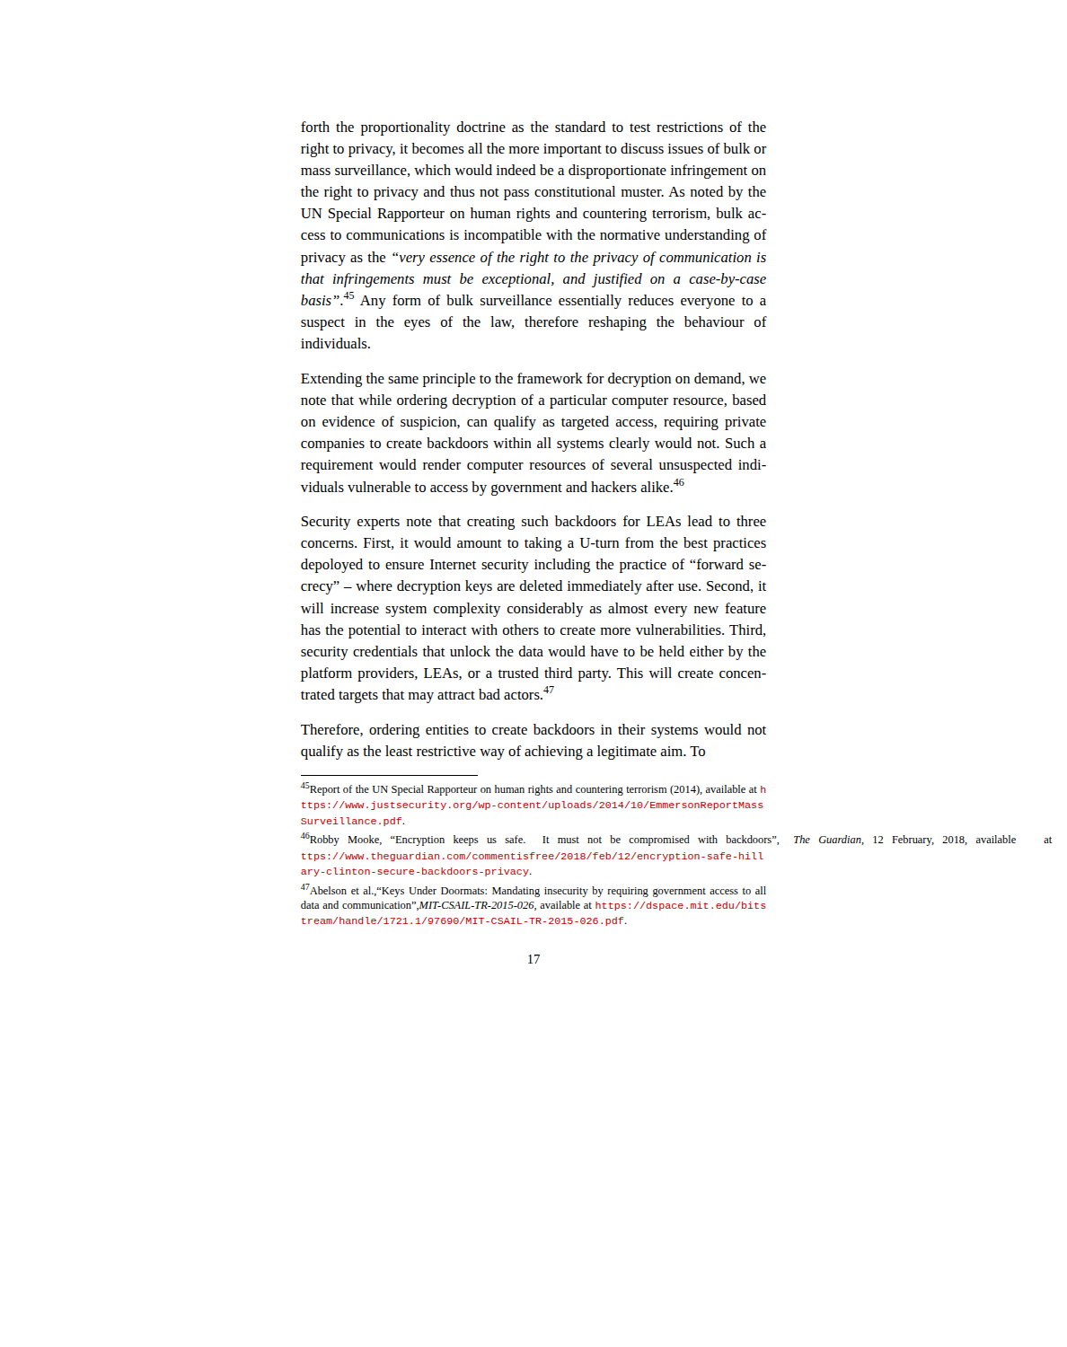forth the proportionality doctrine as the standard to test restrictions of the right to privacy, it becomes all the more important to discuss issues of bulk or mass surveillance, which would indeed be a disproportionate infringement on the right to privacy and thus not pass constitutional muster. As noted by the UN Special Rapporteur on human rights and countering terrorism, bulk access to communications is incompatible with the normative understanding of privacy as the “very essence of the right to the privacy of communication is that infringements must be exceptional, and justified on a case-by-case basis”.45 Any form of bulk surveillance essentially reduces everyone to a suspect in the eyes of the law, therefore reshaping the behaviour of individuals.
Extending the same principle to the framework for decryption on demand, we note that while ordering decryption of a particular computer resource, based on evidence of suspicion, can qualify as targeted access, requiring private companies to create backdoors within all systems clearly would not. Such a requirement would render computer resources of several unsuspected individuals vulnerable to access by government and hackers alike.46
Security experts note that creating such backdoors for LEAs lead to three concerns. First, it would amount to taking a U-turn from the best practices depoloyed to ensure Internet security including the practice of “forward secrecy” – where decryption keys are deleted immediately after use. Second, it will increase system complexity considerably as almost every new feature has the potential to interact with others to create more vulnerabilities. Third, security credentials that unlock the data would have to be held either by the platform providers, LEAs, or a trusted third party. This will create concentrated targets that may attract bad actors.47
Therefore, ordering entities to create backdoors in their systems would not qualify as the least restrictive way of achieving a legitimate aim. To
45Report of the UN Special Rapporteur on human rights and countering terrorism (2014), available at https://www.justsecurity.org/wp-content/uploads/2014/10/EmmersonReportMassSurveillance.pdf.
46Robby Mooke, “Encryption keeps us safe. It must not be compromised with backdoors”, The Guardian, 12 February, 2018, available at https://www.theguardian.com/commentisfree/2018/feb/12/encryption-safe-hillary-clinton-secure-backdoors-privacy.
47Abelson et al.,“Keys Under Doormats: Mandating insecurity by requiring government access to all data and communication”,MIT-CSAIL-TR-2015-026, available at https://dspace.mit.edu/bitstream/handle/1721.1/97690/MIT-CSAIL-TR-2015-026.pdf.
17